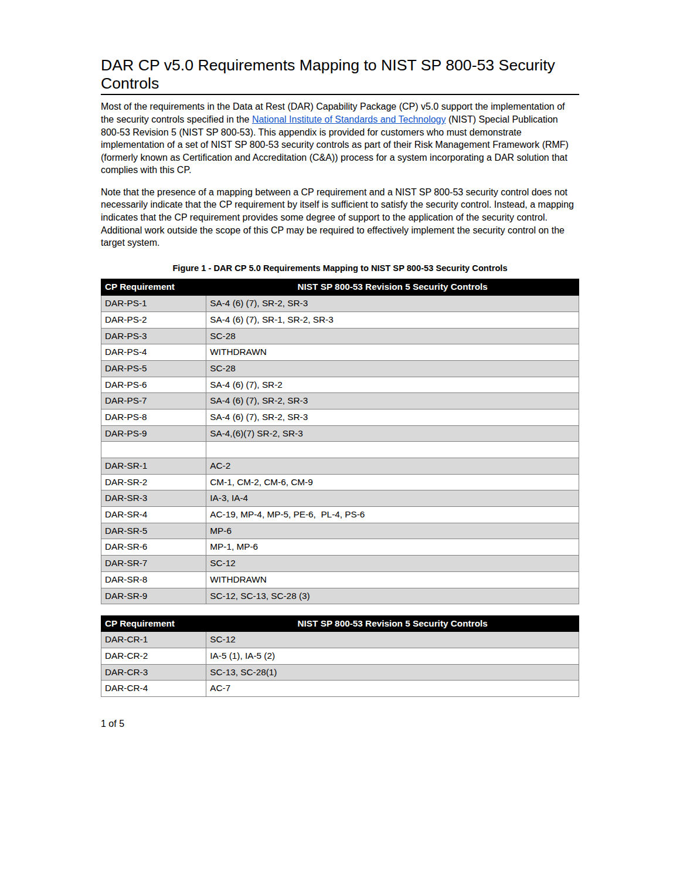DAR CP v5.0 Requirements Mapping to NIST SP 800-53 Security Controls
Most of the requirements in the Data at Rest (DAR) Capability Package (CP) v5.0 support the implementation of the security controls specified in the National Institute of Standards and Technology (NIST) Special Publication 800-53 Revision 5 (NIST SP 800-53). This appendix is provided for customers who must demonstrate implementation of a set of NIST SP 800-53 security controls as part of their Risk Management Framework (RMF) (formerly known as Certification and Accreditation (C&A)) process for a system incorporating a DAR solution that complies with this CP.
Note that the presence of a mapping between a CP requirement and a NIST SP 800-53 security control does not necessarily indicate that the CP requirement by itself is sufficient to satisfy the security control. Instead, a mapping indicates that the CP requirement provides some degree of support to the application of the security control. Additional work outside the scope of this CP may be required to effectively implement the security control on the target system.
Figure 1 - DAR CP 5.0 Requirements Mapping to NIST SP 800-53 Security Controls
| CP Requirement | NIST SP 800-53 Revision 5 Security Controls |
| --- | --- |
| DAR-PS-1 | SA-4 (6) (7), SR-2, SR-3 |
| DAR-PS-2 | SA-4 (6) (7), SR-1, SR-2, SR-3 |
| DAR-PS-3 | SC-28 |
| DAR-PS-4 | WITHDRAWN |
| DAR-PS-5 | SC-28 |
| DAR-PS-6 | SA-4 (6) (7), SR-2 |
| DAR-PS-7 | SA-4 (6) (7), SR-2, SR-3 |
| DAR-PS-8 | SA-4 (6) (7), SR-2, SR-3 |
| DAR-PS-9 | SA-4,(6)(7) SR-2, SR-3 |
| DAR-SR-1 | AC-2 |
| DAR-SR-2 | CM-1, CM-2, CM-6, CM-9 |
| DAR-SR-3 | IA-3, IA-4 |
| DAR-SR-4 | AC-19, MP-4, MP-5, PE-6, PL-4, PS-6 |
| DAR-SR-5 | MP-6 |
| DAR-SR-6 | MP-1, MP-6 |
| DAR-SR-7 | SC-12 |
| DAR-SR-8 | WITHDRAWN |
| DAR-SR-9 | SC-12, SC-13, SC-28 (3) |
| CP Requirement | NIST SP 800-53 Revision 5 Security Controls |
| --- | --- |
| DAR-CR-1 | SC-12 |
| DAR-CR-2 | IA-5 (1), IA-5 (2) |
| DAR-CR-3 | SC-13, SC-28(1) |
| DAR-CR-4 | AC-7 |
1 of 5